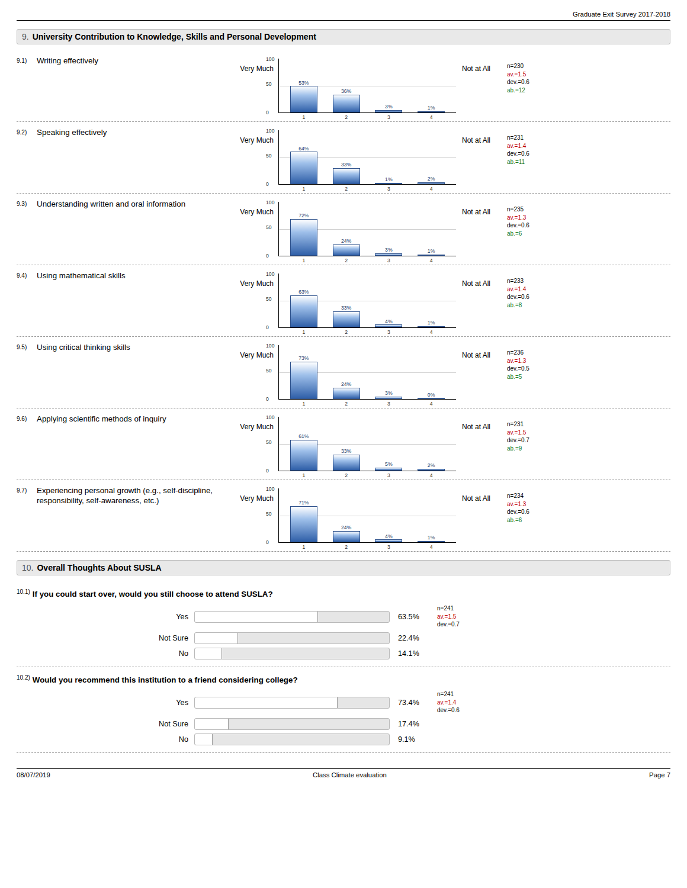Graduate Exit Survey 2017-2018
9. University Contribution to Knowledge, Skills and Personal Development
9.1)
Writing effectively
Very Much
100 50 0
53%
36%
3%
1%
1234
Not at All
n=230
av.=1.5
dev.=0.6
ab.=12
9.2)
Speaking effectively
Very Much
100 50 0
64%
33%
1%
2%
1234
Not at All
n=231
av.=1.4
dev.=0.6
ab.=11
9.3)
Understanding written and oral information
Very Much
100 50 0
72%
24%
3%
1%
1234
Not at All
n=235
av.=1.3
dev.=0.6
ab.=6
9.4)
Using mathematical skills
Very Much
100 50 0
63%
33%
4%
1%
1234
Not at All
n=233
av.=1.4
dev.=0.6
ab.=8
9.5)
Using critical thinking skills
Very Much
100 50 0
73%
24%
3%
0%
1234
Not at All
n=236
av.=1.3
dev.=0.5
ab.=5
9.6)
Applying scientific methods of inquiry
Very Much
100 50 0
61%
33%
5%
2%
1234
Not at All
n=231
av.=1.5
dev.=0.7
ab.=9
9.7)
Experiencing personal growth (e.g., self-discipline, responsibility, self-awareness, etc.)
Very Much
100 50 0
71%
24%
4%
1%
1234
Not at All
n=234
av.=1.3
dev.=0.6
ab.=6
10. Overall Thoughts About SUSLA
10.1) If you could start over, would you still choose to attend SUSLA?
Yes
63.5%
n=241
av.=1.5
dev.=0.7
Not Sure
22.4%
No
14.1%
10.2) Would you recommend this institution to a friend considering college?
Yes
73.4%
n=241
av.=1.4
dev.=0.6
Not Sure
17.4%
No
9.1%
08/07/2019
Class Climate evaluation
Page 7